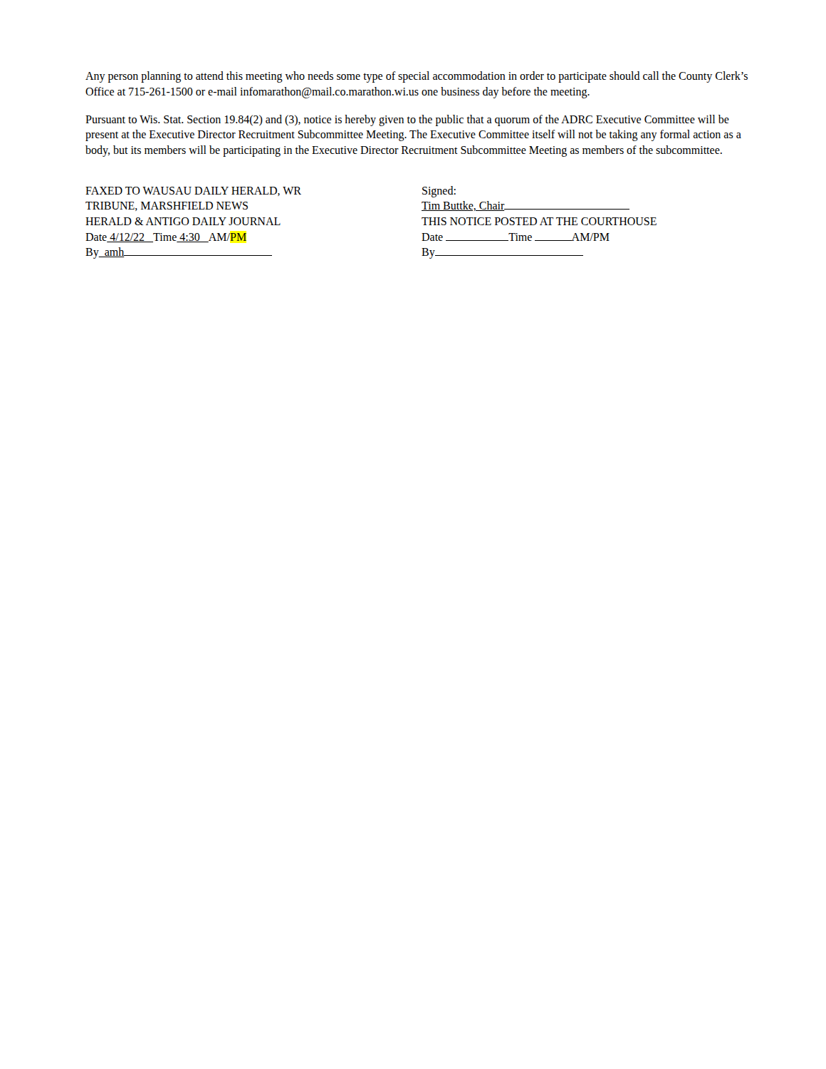Any person planning to attend this meeting who needs some type of special accommodation in order to participate should call the County Clerk’s Office at 715-261-1500 or e-mail infomarathon@mail.co.marathon.wi.us one business day before the meeting.
Pursuant to Wis. Stat. Section 19.84(2) and (3), notice is hereby given to the public that a quorum of the ADRC Executive Committee will be present at the Executive Director Recruitment Subcommittee Meeting. The Executive Committee itself will not be taking any formal action as a body, but its members will be participating in the Executive Director Recruitment Subcommittee Meeting as members of the subcommittee.
| FAXED TO WAUSAU DAILY HERALD, WR TRIBUNE, MARSHFIELD NEWS HERALD & ANTIGO DAILY JOURNAL Date 4/12/22 Time 4:30 AM/ PM By amh | Signed: Tim Buttke, Chair THIS NOTICE POSTED AT THE COURTHOUSE Date Time AM/PM By |